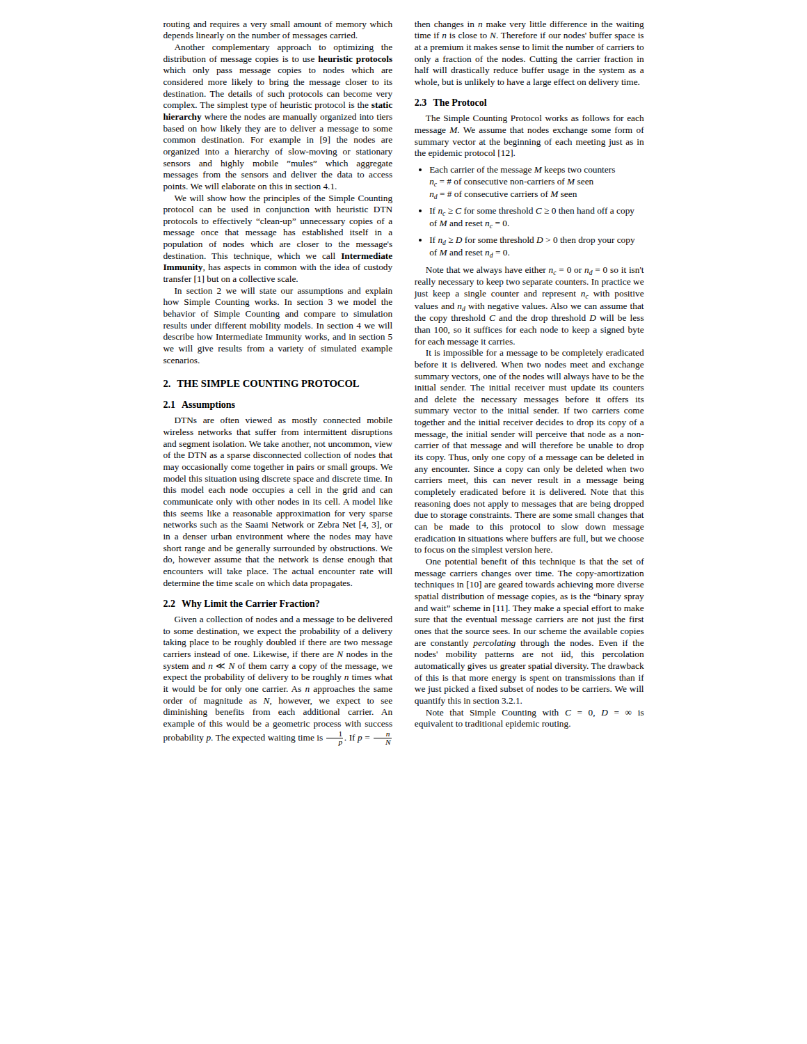routing and requires a very small amount of memory which depends linearly on the number of messages carried.
Another complementary approach to optimizing the distribution of message copies is to use heuristic protocols which only pass message copies to nodes which are considered more likely to bring the message closer to its destination. The details of such protocols can become very complex. The simplest type of heuristic protocol is the static hierarchy where the nodes are manually organized into tiers based on how likely they are to deliver a message to some common destination. For example in [9] the nodes are organized into a hierarchy of slow-moving or stationary sensors and highly mobile ”mules” which aggregate messages from the sensors and deliver the data to access points. We will elaborate on this in section 4.1.
We will show how the principles of the Simple Counting protocol can be used in conjunction with heuristic DTN protocols to effectively “clean-up” unnecessary copies of a message once that message has established itself in a population of nodes which are closer to the message's destination. This technique, which we call Intermediate Immunity, has aspects in common with the idea of custody transfer [1] but on a collective scale.
In section 2 we will state our assumptions and explain how Simple Counting works. In section 3 we model the behavior of Simple Counting and compare to simulation results under different mobility models. In section 4 we will describe how Intermediate Immunity works, and in section 5 we will give results from a variety of simulated example scenarios.
2. THE SIMPLE COUNTING PROTOCOL
2.1 Assumptions
DTNs are often viewed as mostly connected mobile wireless networks that suffer from intermittent disruptions and segment isolation. We take another, not uncommon, view of the DTN as a sparse disconnected collection of nodes that may occasionally come together in pairs or small groups. We model this situation using discrete space and discrete time. In this model each node occupies a cell in the grid and can communicate only with other nodes in its cell. A model like this seems like a reasonable approximation for very sparse networks such as the Saami Network or Zebra Net [4, 3], or in a denser urban environment where the nodes may have short range and be generally surrounded by obstructions. We do, however assume that the network is dense enough that encounters will take place. The actual encounter rate will determine the time scale on which data propagates.
2.2 Why Limit the Carrier Fraction?
Given a collection of nodes and a message to be delivered to some destination, we expect the probability of a delivery taking place to be roughly doubled if there are two message carriers instead of one. Likewise, if there are N nodes in the system and n ≪ N of them carry a copy of the message, we expect the probability of delivery to be roughly n times what it would be for only one carrier. As n approaches the same order of magnitude as N, however, we expect to see diminishing benefits from each additional carrier. An example of this would be a geometric process with success probability p. The expected waiting time is 1 p. If p = nN then changes in n make very little difference in the waiting time if n is close to N. Therefore if our nodes' buffer space is at a premium it makes sense to limit the number of carriers to only a fraction of the nodes. Cutting the carrier fraction in half will drastically reduce buffer usage in the system as a whole, but is unlikely to have a large effect on delivery time.
2.3 The Protocol
The Simple Counting Protocol works as follows for each message M. We assume that nodes exchange some form of summary vector at the beginning of each meeting just as in the epidemic protocol [12].
Each carrier of the message M keeps two counters
nc = # of consecutive non-carriers of M seen
nd = # of consecutive carriers of M seen
If nc ≥ C for some threshold C ≥ 0 then hand off a copy of M and reset nc = 0.
If nd ≥ D for some threshold D > 0 then drop your copy of M and reset nd = 0.
Note that we always have either nc = 0 or nd = 0 so it isn't really necessary to keep two separate counters. In practice we just keep a single counter and represent nc with positive values and nd with negative values. Also we can assume that the copy threshold C and the drop threshold D will be less than 100, so it suffices for each node to keep a signed byte for each message it carries.
It is impossible for a message to be completely eradicated before it is delivered. When two nodes meet and exchange summary vectors, one of the nodes will always have to be the initial sender. The initial receiver must update its counters and delete the necessary messages before it offers its summary vector to the initial sender. If two carriers come together and the initial receiver decides to drop its copy of a message, the initial sender will perceive that node as a non-carrier of that message and will therefore be unable to drop its copy. Thus, only one copy of a message can be deleted in any encounter. Since a copy can only be deleted when two carriers meet, this can never result in a message being completely eradicated before it is delivered. Note that this reasoning does not apply to messages that are being dropped due to storage constraints. There are some small changes that can be made to this protocol to slow down message eradication in situations where buffers are full, but we choose to focus on the simplest version here.
One potential benefit of this technique is that the set of message carriers changes over time. The copy-amortization techniques in [10] are geared towards achieving more diverse spatial distribution of message copies, as is the “binary spray and wait” scheme in [11]. They make a special effort to make sure that the eventual message carriers are not just the first ones that the source sees. In our scheme the available copies are constantly percolating through the nodes. Even if the nodes' mobility patterns are not iid, this percolation automatically gives us greater spatial diversity. The drawback of this is that more energy is spent on transmissions than if we just picked a fixed subset of nodes to be carriers. We will quantify this in section 3.2.1.
Note that Simple Counting with C = 0, D = ∞ is equivalent to traditional epidemic routing.